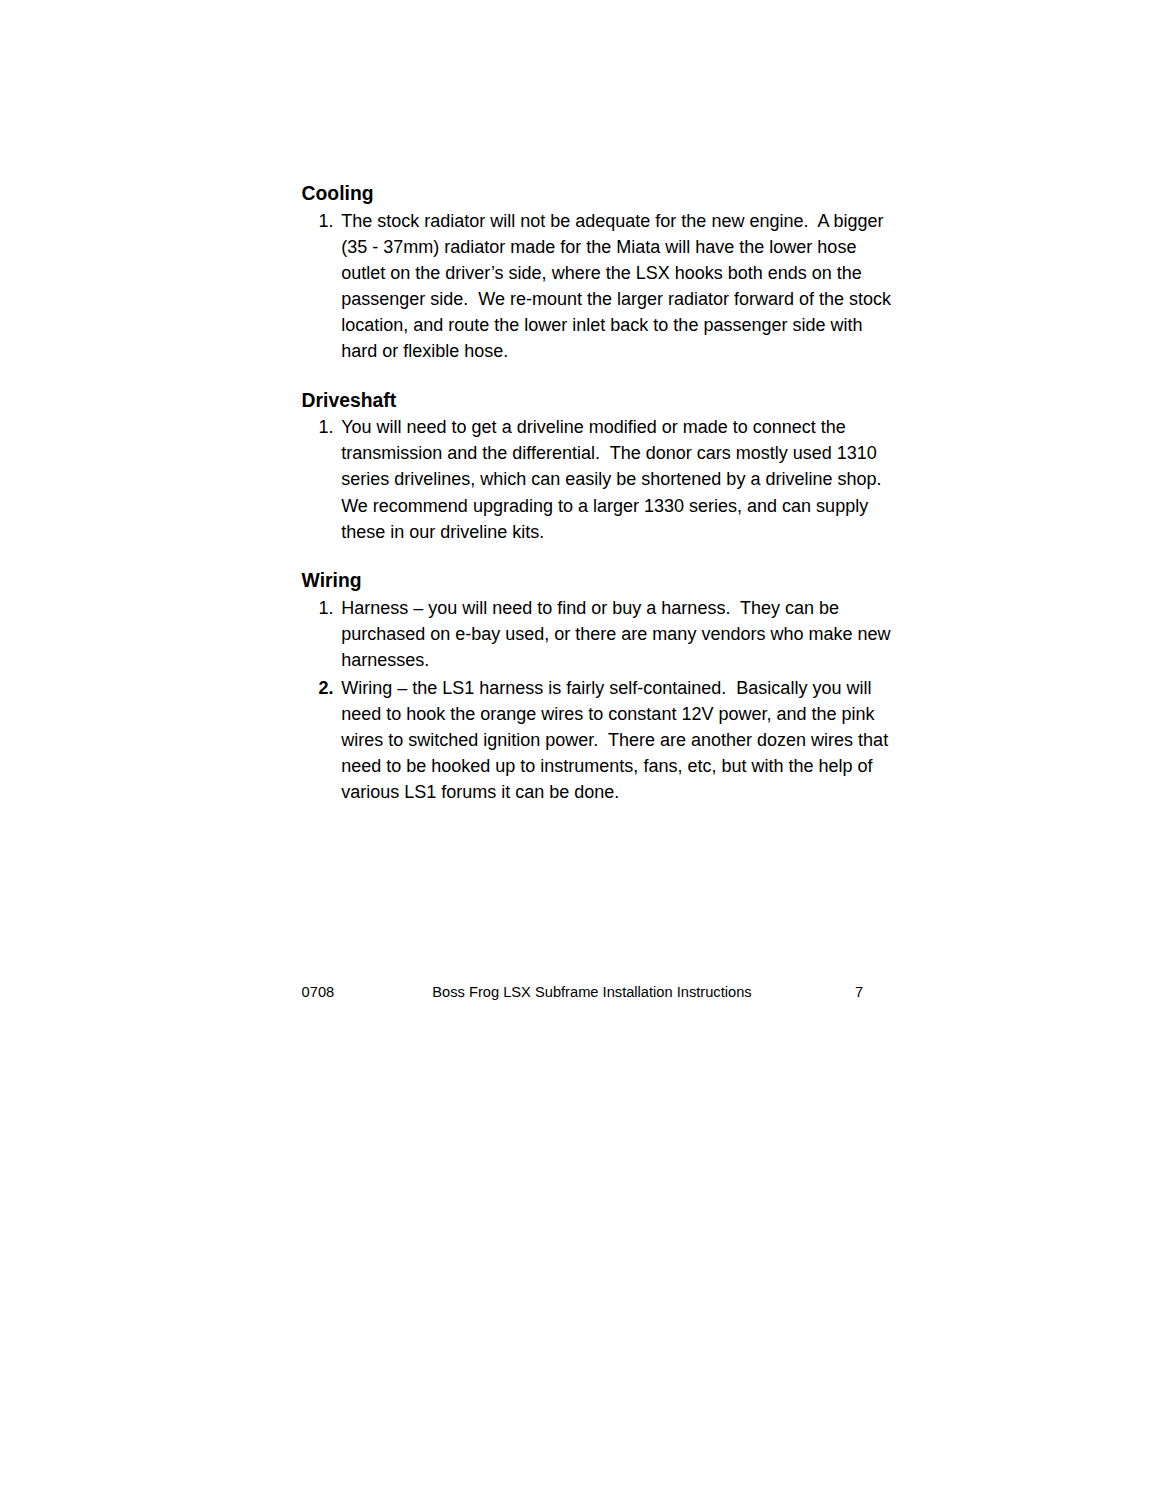Cooling
The stock radiator will not be adequate for the new engine. A bigger (35 - 37mm) radiator made for the Miata will have the lower hose outlet on the driver’s side, where the LSX hooks both ends on the passenger side. We re-mount the larger radiator forward of the stock location, and route the lower inlet back to the passenger side with hard or flexible hose.
Driveshaft
You will need to get a driveline modified or made to connect the transmission and the differential. The donor cars mostly used 1310 series drivelines, which can easily be shortened by a driveline shop. We recommend upgrading to a larger 1330 series, and can supply these in our driveline kits.
Wiring
Harness – you will need to find or buy a harness. They can be purchased on e-bay used, or there are many vendors who make new harnesses.
Wiring – the LS1 harness is fairly self-contained. Basically you will need to hook the orange wires to constant 12V power, and the pink wires to switched ignition power. There are another dozen wires that need to be hooked up to instruments, fans, etc, but with the help of various LS1 forums it can be done.
0708
Boss Frog LSX Subframe Installation Instructions
7